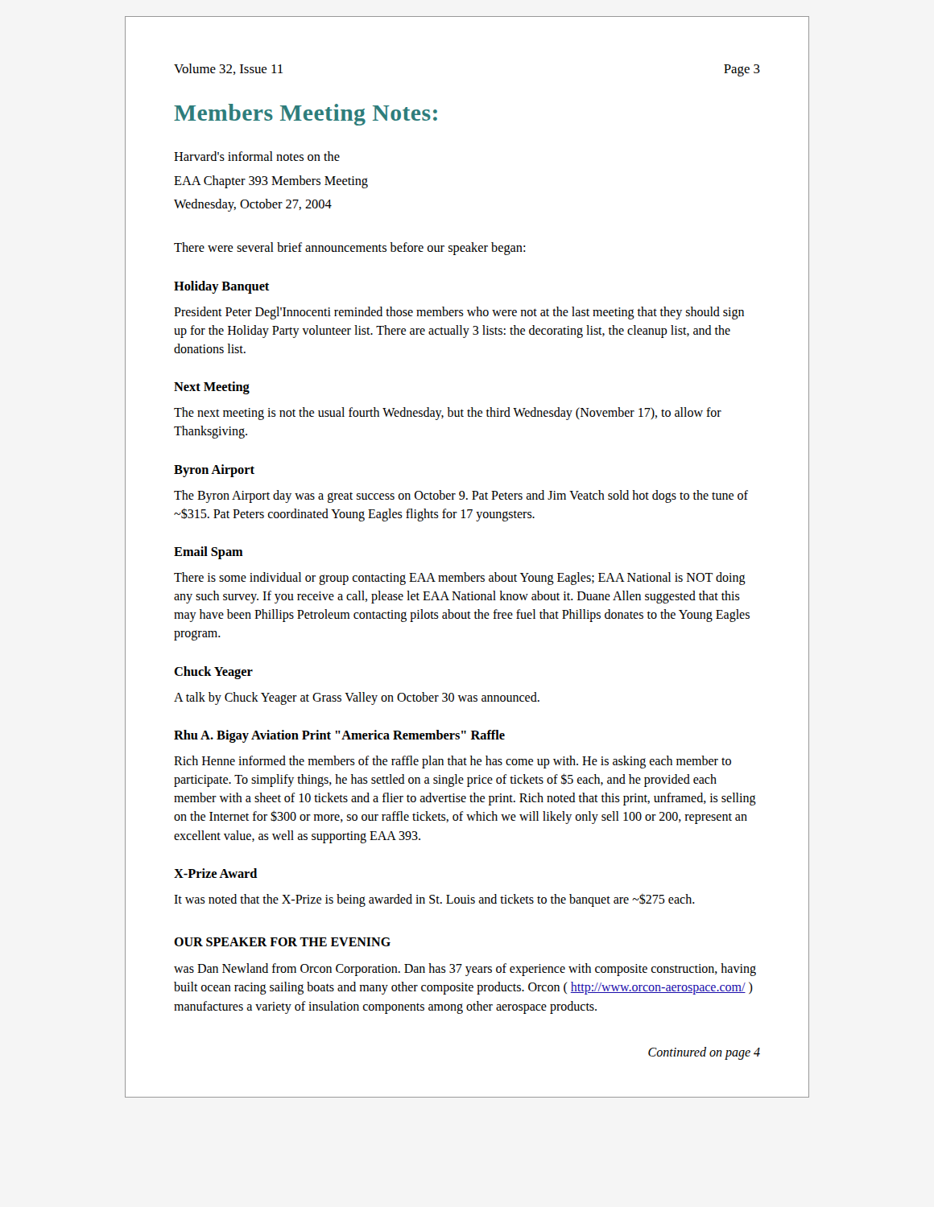Volume 32, Issue 11 Page 3
Members Meeting Notes:
Harvard's informal notes on the
EAA Chapter 393 Members Meeting
Wednesday, October 27, 2004
There were several brief announcements before our speaker began:
Holiday Banquet
President Peter Degl'Innocenti reminded those members who were not at the last meeting that they should sign up for the Holiday Party volunteer list. There are actually 3 lists: the decorating list, the cleanup list, and the donations list.
Next Meeting
The next meeting is not the usual fourth Wednesday, but the third Wednesday (November 17), to allow for Thanksgiving.
Byron Airport
The Byron Airport day was a great success on October 9. Pat Peters and Jim Veatch sold hot dogs to the tune of ~$315. Pat Peters coordinated Young Eagles flights for 17 youngsters.
Email Spam
There is some individual or group contacting EAA members about Young Eagles; EAA National is NOT doing any such survey. If you receive a call, please let EAA National know about it. Duane Allen suggested that this may have been Phillips Petroleum contacting pilots about the free fuel that Phillips donates to the Young Eagles program.
Chuck Yeager
A talk by Chuck Yeager at Grass Valley on October 30 was announced.
Rhu A. Bigay Aviation Print "America Remembers" Raffle
Rich Henne informed the members of the raffle plan that he has come up with. He is asking each member to participate. To simplify things, he has settled on a single price of tickets of $5 each, and he provided each member with a sheet of 10 tickets and a flier to advertise the print. Rich noted that this print, unframed, is selling on the Internet for $300 or more, so our raffle tickets, of which we will likely only sell 100 or 200, represent an excellent value, as well as supporting EAA 393.
X-Prize Award
It was noted that the X-Prize is being awarded in St. Louis and tickets to the banquet are ~$275 each.
OUR SPEAKER FOR THE EVENING
was Dan Newland from Orcon Corporation. Dan has 37 years of experience with composite construction, having built ocean racing sailing boats and many other composite products. Orcon ( http://www.orcon-aerospace.com/ ) manufactures a variety of insulation components among other aerospace products.
Continured on page 4